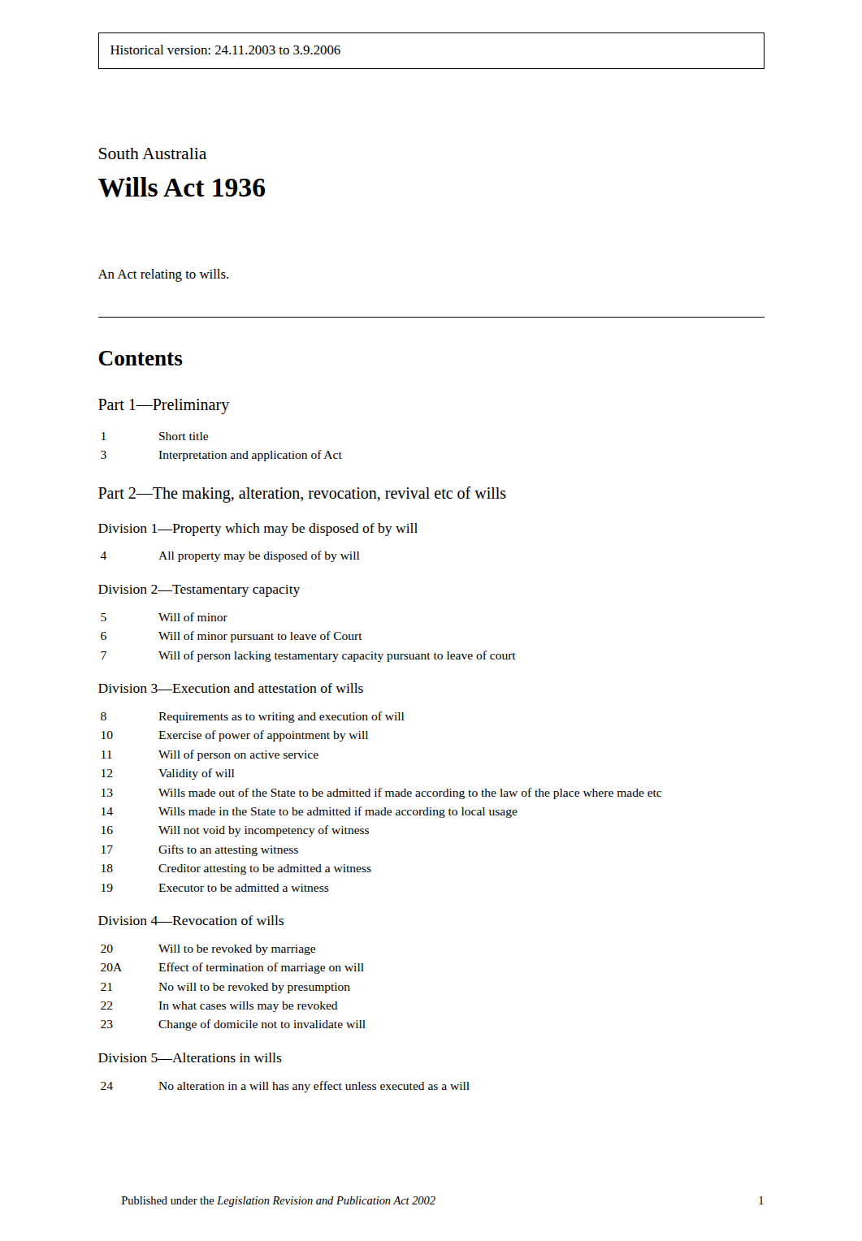Historical version: 24.11.2003 to 3.9.2006
South Australia
Wills Act 1936
An Act relating to wills.
Contents
Part 1—Preliminary
| 1 | Short title |
| 3 | Interpretation and application of Act |
Part 2—The making, alteration, revocation, revival etc of wills
Division 1—Property which may be disposed of by will
| 4 | All property may be disposed of by will |
Division 2—Testamentary capacity
| 5 | Will of minor |
| 6 | Will of minor pursuant to leave of Court |
| 7 | Will of person lacking testamentary capacity pursuant to leave of court |
Division 3—Execution and attestation of wills
| 8 | Requirements as to writing and execution of will |
| 10 | Exercise of power of appointment by will |
| 11 | Will of person on active service |
| 12 | Validity of will |
| 13 | Wills made out of the State to be admitted if made according to the law of the place where made etc |
| 14 | Wills made in the State to be admitted if made according to local usage |
| 16 | Will not void by incompetency of witness |
| 17 | Gifts to an attesting witness |
| 18 | Creditor attesting to be admitted a witness |
| 19 | Executor to be admitted a witness |
Division 4—Revocation of wills
| 20 | Will to be revoked by marriage |
| 20A | Effect of termination of marriage on will |
| 21 | No will to be revoked by presumption |
| 22 | In what cases wills may be revoked |
| 23 | Change of domicile not to invalidate will |
Division 5—Alterations in wills
| 24 | No alteration in a will has any effect unless executed as a will |
Published under the Legislation Revision and Publication Act 2002 1